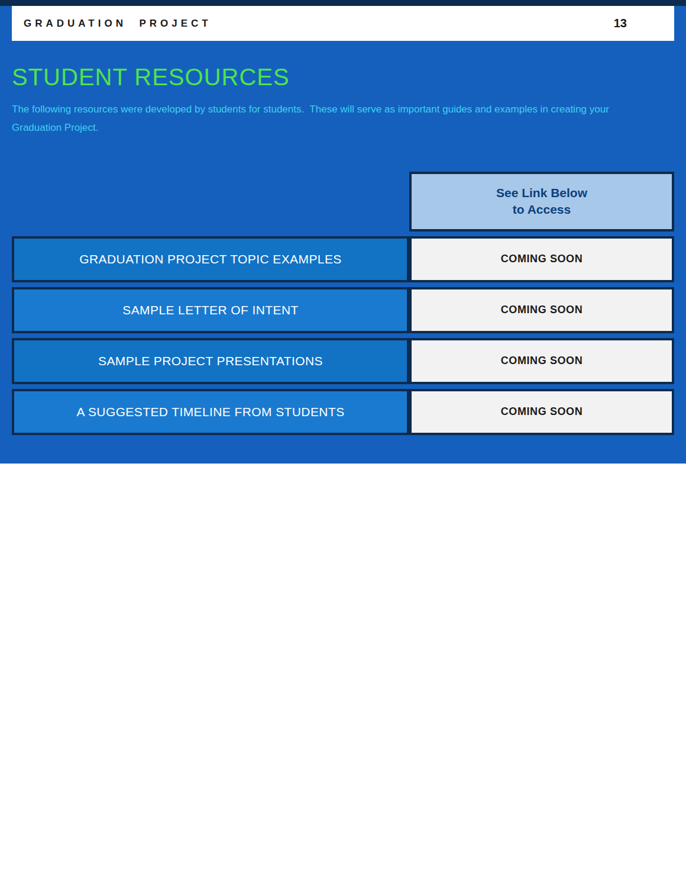GRADUATION PROJECT
13
STUDENT RESOURCES
The following resources were developed by students for students. These will serve as important guides and examples in creating your Graduation Project.
| | See Link Below to Access |
| --- | --- |
| GRADUATION PROJECT TOPIC EXAMPLES | COMING SOON |
| SAMPLE LETTER OF INTENT | COMING SOON |
| SAMPLE PROJECT PRESENTATIONS | COMING SOON |
| A SUGGESTED TIMELINE FROM STUDENTS | COMING SOON |